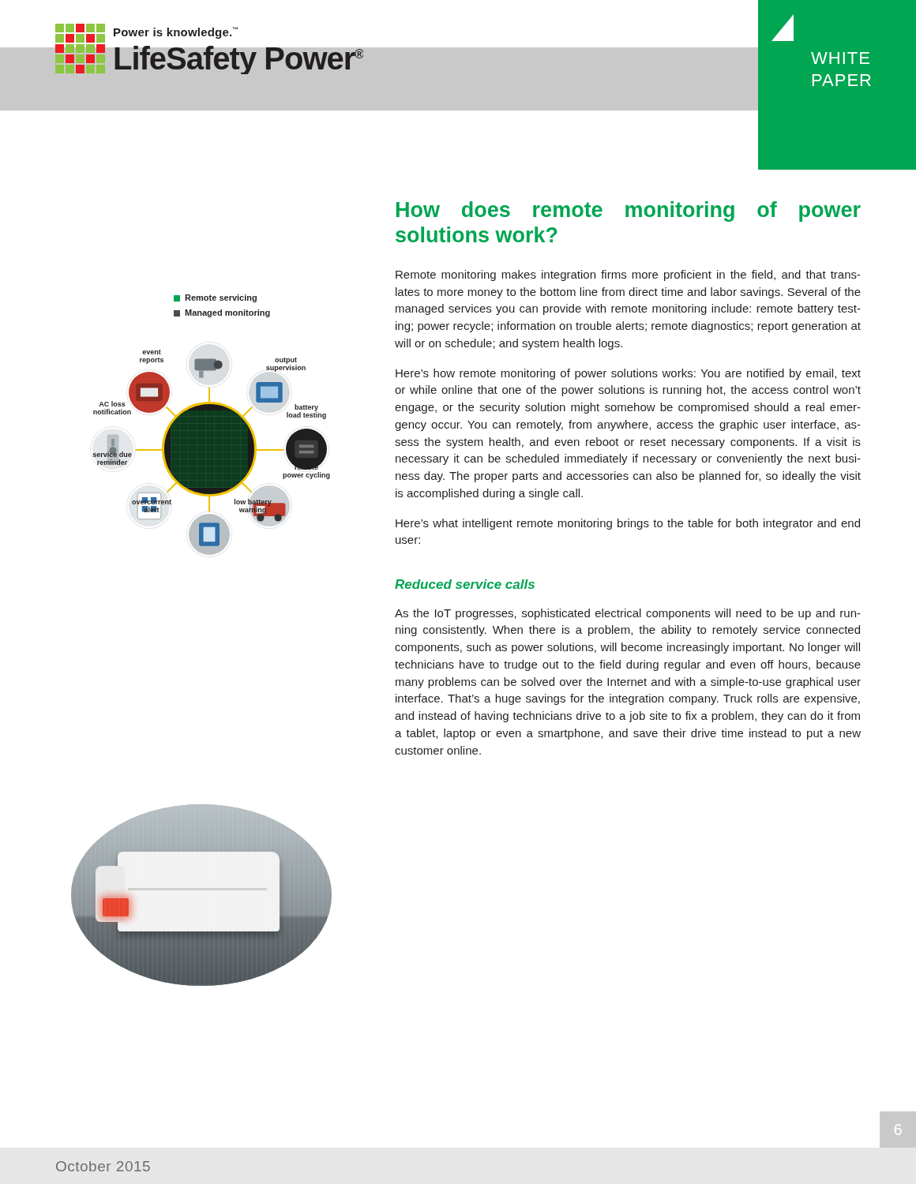WHITE
PAPER
Power is knowledge.™
LifeSafety Power®
Remote servicing
Managed monitoring
event
reports
output
supervision
battery
load testing
remote
power cycling
low battery
warning
overcurrent
alert
service due
reminder
AC loss
notification
How does remote monitoring of power solutions work?
Remote monitoring makes integration firms more proficient in the field, and that translates to more money to the bottom line from direct time and labor savings. Several of the managed services you can provide with remote monitoring include: remote battery testing; power recycle; information on trouble alerts; remote diagnostics; report generation at will or on schedule; and system health logs.
Here’s how remote monitoring of power solutions works: You are notified by email, text or while online that one of the power solutions is running hot, the access control won’t engage, or the security solution might somehow be compromised should a real emergency occur. You can remotely, from anywhere, access the graphic user interface, assess the system health, and even reboot or reset necessary components. If a visit is necessary it can be scheduled immediately if necessary or conveniently the next business day. The proper parts and accessories can also be planned for, so ideally the visit is accomplished during a single call.
Here’s what intelligent remote monitoring brings to the table for both integrator and end user:
Reduced service calls
As the IoT progresses, sophisticated electrical components will need to be up and running consistently. When there is a problem, the ability to remotely service connected components, such as power solutions, will become increasingly important. No longer will technicians have to trudge out to the field during regular and even off hours, because many problems can be solved over the Internet and with a simple-to-use graphical user interface. That’s a huge savings for the integration company. Truck rolls are expensive, and instead of having technicians drive to a job site to fix a problem, they can do it from a tablet, laptop or even a smartphone, and save their drive time instead to put a new customer online.
6
October 2015